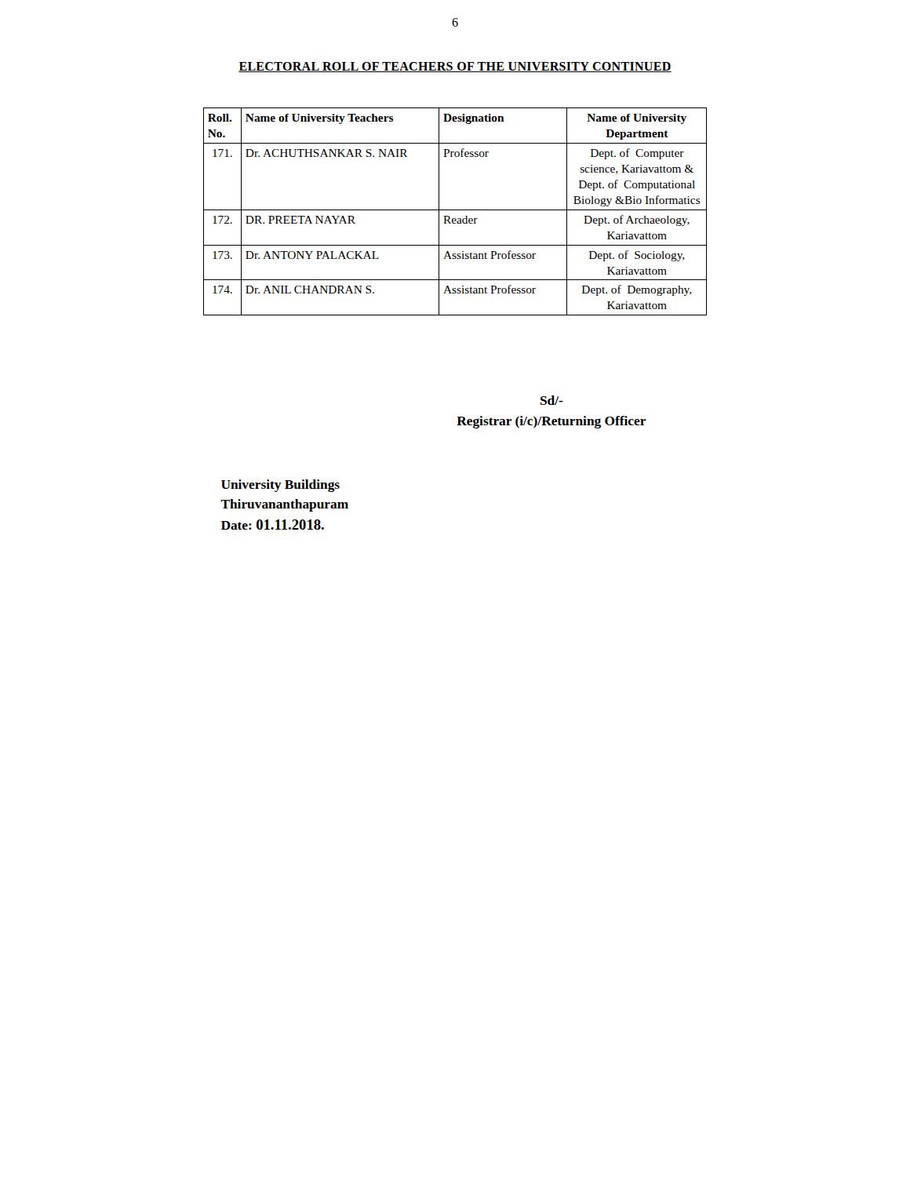6
ELECTORAL ROLL OF TEACHERS OF THE UNIVERSITY CONTINUED
| Roll. No. | Name of University Teachers | Designation | Name of University Department |
| --- | --- | --- | --- |
| 171. | Dr. ACHUTHSANKAR S. NAIR | Professor | Dept. of Computer science, Kariavattom & Dept. of Computational Biology &Bio Informatics |
| 172. | DR. PREETA NAYAR | Reader | Dept. of Archaeology, Kariavattom |
| 173. | Dr. ANTONY PALACKAL | Assistant Professor | Dept. of Sociology, Kariavattom |
| 174. | Dr. ANIL CHANDRAN S. | Assistant Professor | Dept. of Demography, Kariavattom |
Sd/- Registrar (i/c)/Returning Officer
University Buildings
Thiruvananthapuram
Date: 01.11.2018.